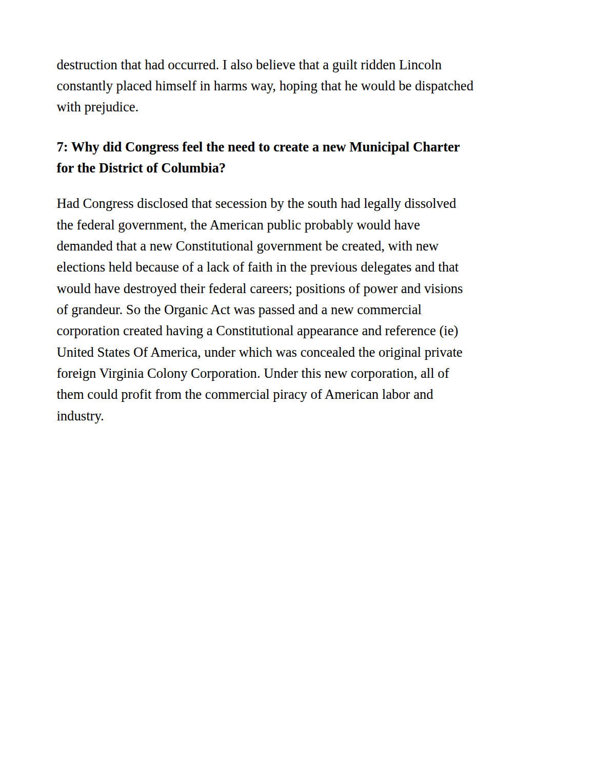destruction that had occurred. I also believe that a guilt ridden Lincoln constantly placed himself in harms way, hoping that he would be dispatched with prejudice.
7: Why did Congress feel the need to create a new Municipal Charter for the District of Columbia?
Had Congress disclosed that secession by the south had legally dissolved the federal government, the American public probably would have demanded that a new Constitutional government be created, with new elections held because of a lack of faith in the previous delegates and that would have destroyed their federal careers; positions of power and visions of grandeur. So the Organic Act was passed and a new commercial corporation created having a Constitutional appearance and reference (ie) United States Of America, under which was concealed the original private foreign Virginia Colony Corporation. Under this new corporation, all of them could profit from the commercial piracy of American labor and industry.